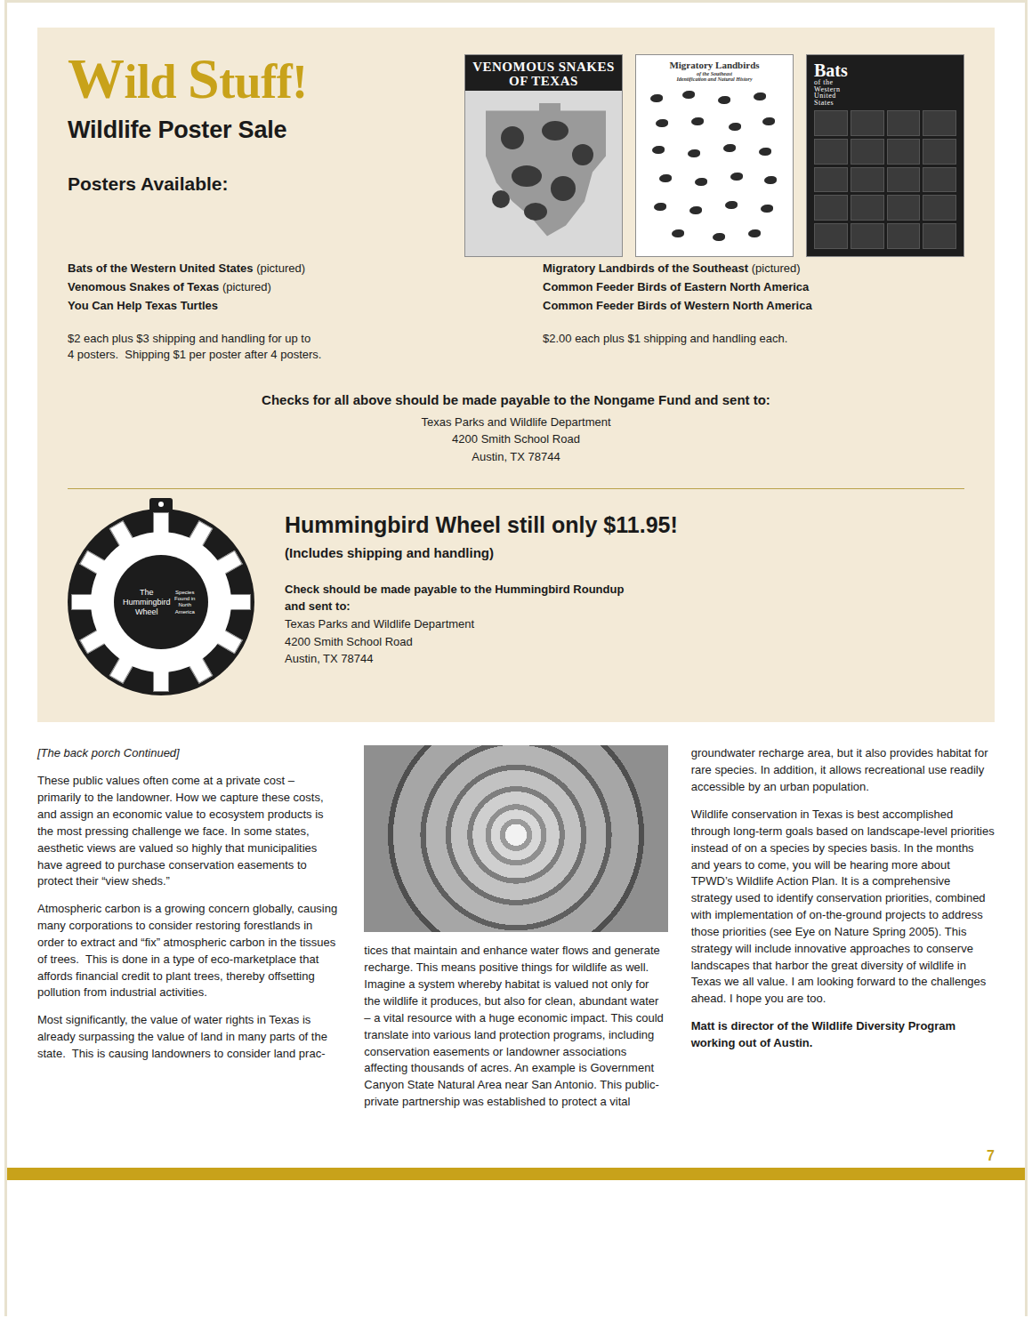Wild Stuff!
Wildlife Poster Sale
Posters Available:
VENOMOUS SNAKES
OF TEXAS
Migratory Landbirds
of the Southeast Identification and Natural History
Batsof the
Western
United
States
Bats of the Western United States (pictured)
Venomous Snakes of Texas (pictured)
You Can Help Texas Turtles
$2 each plus $3 shipping and handling for up to
4 posters. Shipping $1 per poster after 4 posters.
Migratory Landbirds of the Southeast (pictured)
Common Feeder Birds of Eastern North America
Common Feeder Birds of Western North America
$2.00 each plus $1 shipping and handling each.
Checks for all above should be made payable to the Nongame Fund and sent to:
Texas Parks and Wildlife Department
4200 Smith School Road
Austin, TX 78744
The
Hummingbird
Wheel
Species Found in North America
Hummingbird Wheel still only $11.95!
(Includes shipping and handling)
Check should be made payable to the Hummingbird Roundup
and sent to:
Texas Parks and Wildlife Department
4200 Smith School Road
Austin, TX 78744
[The back porch Continued]
These public values often come at a private cost – primarily to the landowner. How we capture these costs, and assign an economic value to ecosystem products is the most pressing challenge we face. In some states, aesthetic views are valued so highly that municipalities have agreed to purchase conservation easements to protect their “view sheds.”
Atmospheric carbon is a growing concern globally, causing many corporations to consider restoring forestlands in order to extract and “fix” atmospheric carbon in the tissues of trees. This is done in a type of eco-marketplace that affords financial credit to plant trees, thereby offsetting pollution from industrial activities.
Most significantly, the value of water rights in Texas is already surpassing the value of land in many parts of the state. This is causing landowners to consider land prac-
tices that maintain and enhance water flows and generate recharge. This means positive things for wildlife as well. Imagine a system whereby habitat is valued not only for the wildlife it produces, but also for clean, abundant water – a vital resource with a huge economic impact. This could translate into various land protection programs, including conservation easements or landowner associations affecting thousands of acres. An example is Government Canyon State Natural Area near San Antonio. This public-private partnership was established to protect a vital
groundwater recharge area, but it also provides habitat for rare species. In addition, it allows recreational use readily accessible by an urban population.
Wildlife conservation in Texas is best accomplished through long-term goals based on landscape-level priorities instead of on a species by species basis. In the months and years to come, you will be hearing more about TPWD’s Wildlife Action Plan. It is a comprehensive strategy used to identify conservation priorities, combined with implementation of on-the-ground projects to address those priorities (see Eye on Nature Spring 2005). This strategy will include innovative approaches to conserve landscapes that harbor the great diversity of wildlife in Texas we all value. I am looking forward to the challenges ahead. I hope you are too.
Matt is director of the Wildlife Diversity Program working out of Austin.
7